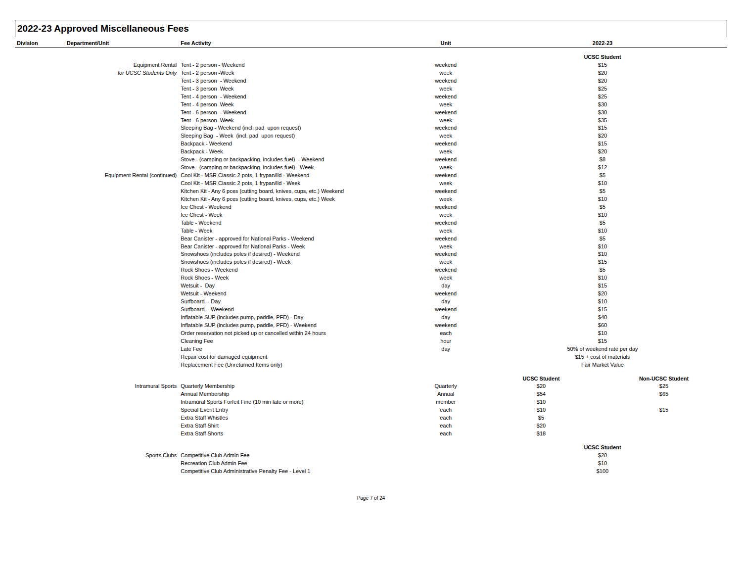2022-23 Approved Miscellaneous Fees
| Division | Department/Unit | Fee Activity | Unit | 2022-23 |
| --- | --- | --- | --- | --- |
| | | | | UCSC Student |
| | Equipment Rental | Tent - 2 person - Weekend | weekend | $15 |
| | for UCSC Students Only | Tent - 2 person -Week | week | $20 |
| | | Tent - 3 person - Weekend | weekend | $20 |
| | | Tent - 3 person Week | week | $25 |
| | | Tent - 4 person - Weekend | weekend | $25 |
| | | Tent - 4 person Week | week | $30 |
| | | Tent - 6 person - Weekend | weekend | $30 |
| | | Tent - 6 person Week | week | $35 |
| | | Sleeping Bag - Weekend (incl. pad upon request) | weekend | $15 |
| | | Sleeping Bag - Week (incl. pad upon request) | week | $20 |
| | | Backpack - Weekend | weekend | $15 |
| | | Backpack - Week | week | $20 |
| | | Stove - (camping or backpacking, includes fuel) - Weekend | weekend | $8 |
| | | Stove - (camping or backpacking, includes fuel) - Week | week | $12 |
| | Equipment Rental (continued) | Cool Kit - MSR Classic 2 pots, 1 frypan/lid - Weekend | weekend | $5 |
| | | Cool Kit - MSR Classic 2 pots, 1 frypan/lid - Week | week | $10 |
| | | Kitchen Kit - Any 6 pces (cutting board, knives, cups, etc.) Weekend | weekend | $5 |
| | | Kitchen Kit - Any 6 pces (cutting board, knives, cups, etc.) Week | week | $10 |
| | | Ice Chest - Weekend | weekend | $5 |
| | | Ice Chest - Week | week | $10 |
| | | Table - Weekend | weekend | $5 |
| | | Table - Week | week | $10 |
| | | Bear Canister - approved for National Parks - Weekend | weekend | $5 |
| | | Bear Canister - approved for National Parks - Week | week | $10 |
| | | Snowshoes (includes poles if desired) - Weekend | weekend | $10 |
| | | Snowshoes (includes poles if desired) - Week | week | $15 |
| | | Rock Shoes - Weekend | weekend | $5 |
| | | Rock Shoes - Week | week | $10 |
| | | Wetsuit - Day | day | $15 |
| | | Wetsuit - Weekend | weekend | $20 |
| | | Surfboard - Day | day | $10 |
| | | Surfboard - Weekend | weekend | $15 |
| | | Inflatable SUP (includes pump, paddle, PFD) - Day | day | $40 |
| | | Inflatable SUP (includes pump, paddle, PFD) - Weekend | weekend | $60 |
| | | Order reservation not picked up or cancelled within 24 hours | each | $10 |
| | | Cleaning Fee | hour | $15 |
| | | Late Fee | day | 50% of weekend rate per day |
| | | Repair cost for damaged equipment | | $15 + cost of materials |
| | | Replacement Fee (Unreturned Items only) | | Fair Market Value |
| | | | | UCSC Student Non-UCSC Student |
| | Intramural Sports | Quarterly Membership | Quarterly | $20 $25 |
| | | Annual Membership | Annual | $54 $65 |
| | | Intramural Sports Forfeit Fine (10 min late or more) | member | $10 |
| | | Special Event Entry | each | $10 $15 |
| | | Extra Staff Whistles | each | $5 |
| | | Extra Staff Shirt | each | $20 |
| | | Extra Staff Shorts | each | $18 |
| | | | | UCSC Student |
| | Sports Clubs | Competitive Club Admin Fee | | $20 |
| | | Recreation Club Admin Fee | | $10 |
| | | Competitive Club Administrative Penalty Fee - Level 1 | | $100 |
Page 7 of 24